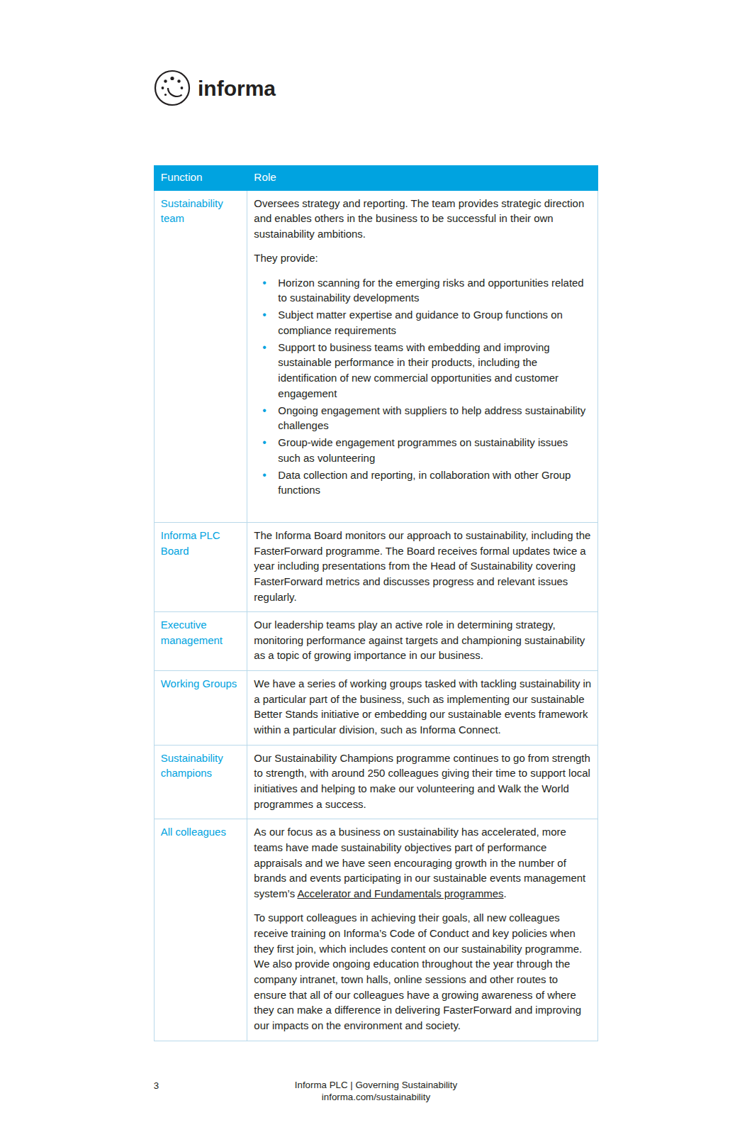informa
| Function | Role |
| --- | --- |
| Sustainability team | Oversees strategy and reporting. The team provides strategic direction and enables others in the business to be successful in their own sustainability ambitions. They provide: Horizon scanning for the emerging risks and opportunities related to sustainability developments Subject matter expertise and guidance to Group functions on compliance requirements Support to business teams with embedding and improving sustainable performance in their products, including the identification of new commercial opportunities and customer engagement Ongoing engagement with suppliers to help address sustainability challenges Group-wide engagement programmes on sustainability issues such as volunteering Data collection and reporting, in collaboration with other Group functions |
| Informa PLC Board | The Informa Board monitors our approach to sustainability, including the FasterForward programme. The Board receives formal updates twice a year including presentations from the Head of Sustainability covering FasterForward metrics and discusses progress and relevant issues regularly. |
| Executive management | Our leadership teams play an active role in determining strategy, monitoring performance against targets and championing sustainability as a topic of growing importance in our business. |
| Working Groups | We have a series of working groups tasked with tackling sustainability in a particular part of the business, such as implementing our sustainable Better Stands initiative or embedding our sustainable events framework within a particular division, such as Informa Connect. |
| Sustainability champions | Our Sustainability Champions programme continues to go from strength to strength, with around 250 colleagues giving their time to support local initiatives and helping to make our volunteering and Walk the World programmes a success. |
| All colleagues | As our focus as a business on sustainability has accelerated, more teams have made sustainability objectives part of performance appraisals and we have seen encouraging growth in the number of brands and events participating in our sustainable events management system’s Accelerator and Fundamentals programmes . To support colleagues in achieving their goals, all new colleagues receive training on Informa’s Code of Conduct and key policies when they first join, which includes content on our sustainability programme. We also provide ongoing education throughout the year through the company intranet, town halls, online sessions and other routes to ensure that all of our colleagues have a growing awareness of where they can make a difference in delivering FasterForward and improving our impacts on the environment and society. |
3
Informa PLC | Governing Sustainability
informa.com/sustainability